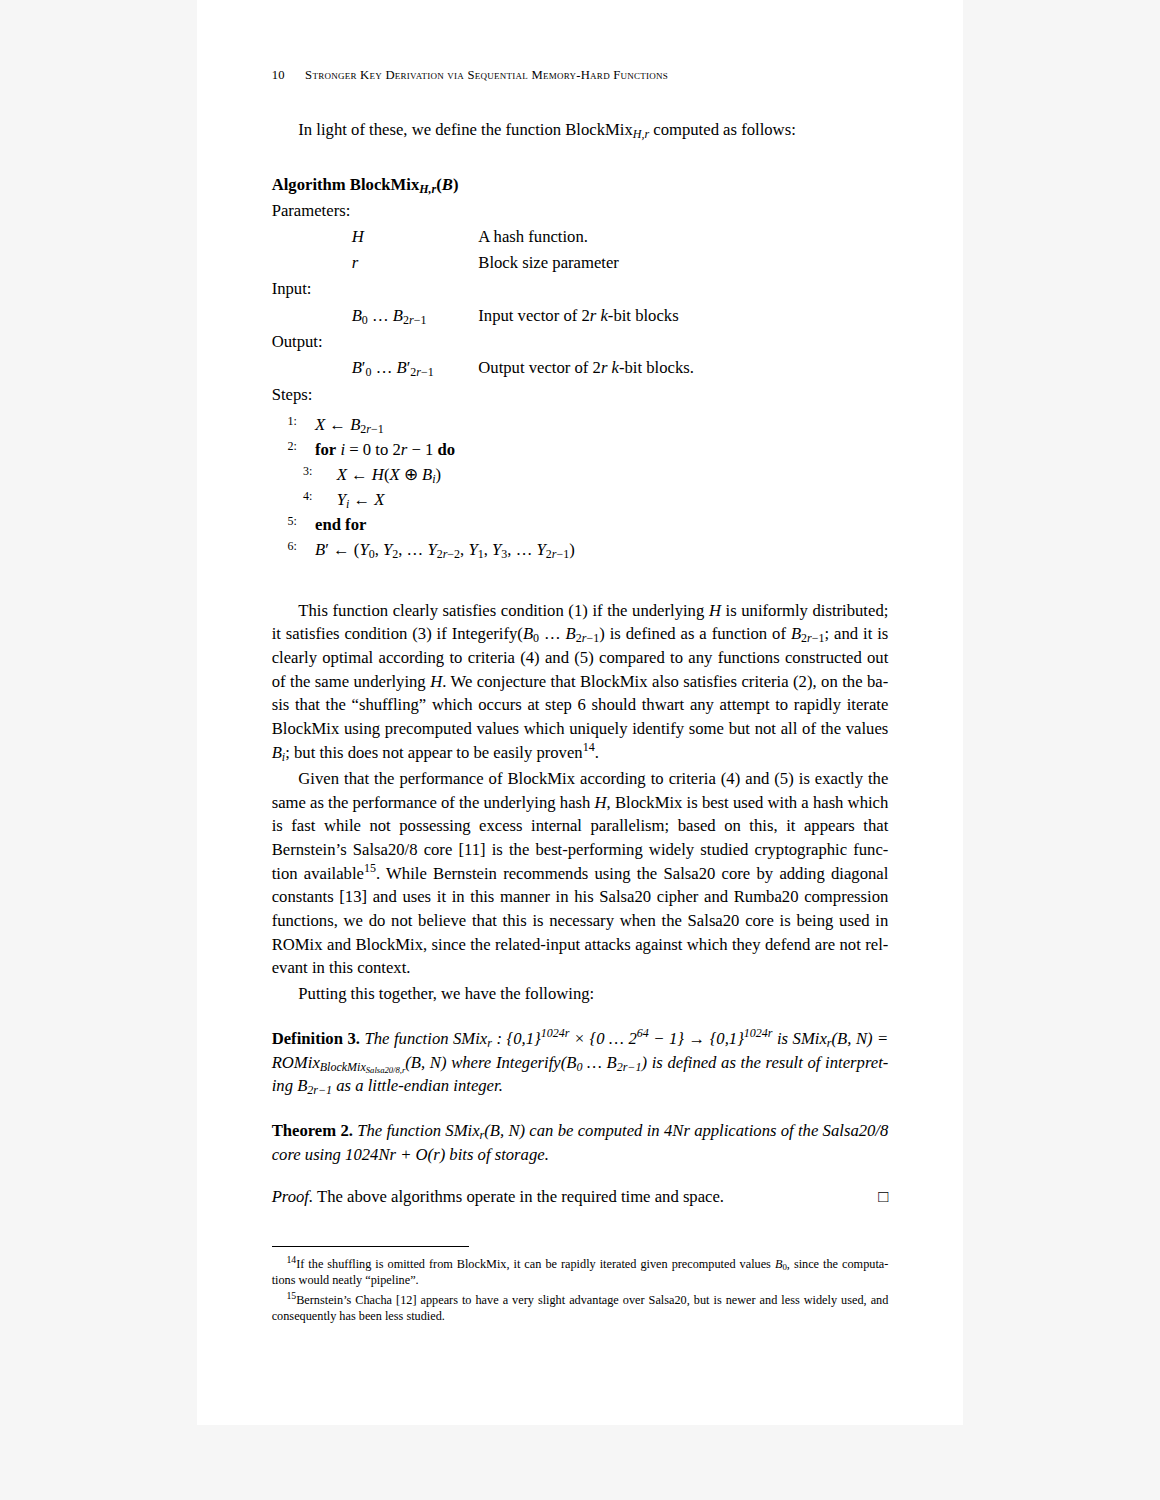10 Stronger Key Derivation via Sequential Memory-Hard Functions
In light of these, we define the function BlockMixH,r computed as follows:
Algorithm BlockMixH,r(B)
Parameters:
| H | A hash function. |
| r | Block size parameter |
Input:
| B 0 … B 2 r −1 | Input vector of 2 r k -bit blocks |
Output:
| B ′ 0 … B ′ 2 r −1 | Output vector of 2 r k -bit blocks. |
Steps:
X ← B2r−1
for i = 0 to 2r − 1 do
X ← H(X ⊕ Bi)
Yi ← X
end for
B′ ← (Y0, Y2, … Y2r−2, Y1, Y3, … Y2r−1)
This function clearly satisfies condition (1) if the underlying H is uniformly distributed; it satisfies condition (3) if Integerify(B0 … B2r−1) is defined as a function of B2r−1; and it is clearly optimal according to criteria (4) and (5) compared to any functions constructed out of the same underlying H. We conjecture that BlockMix also satisfies criteria (2), on the basis that the “shuffling” which occurs at step 6 should thwart any attempt to rapidly iterate BlockMix using precomputed values which uniquely identify some but not all of the values Bi; but this does not appear to be easily proven14.
Given that the performance of BlockMix according to criteria (4) and (5) is exactly the same as the performance of the underlying hash H, BlockMix is best used with a hash which is fast while not possessing excess internal parallelism; based on this, it appears that Bernstein’s Salsa20/8 core [11] is the best-performing widely studied cryptographic function available15. While Bernstein recommends using the Salsa20 core by adding diagonal constants [13] and uses it in this manner in his Salsa20 cipher and Rumba20 compression functions, we do not believe that this is necessary when the Salsa20 core is being used in ROMix and BlockMix, since the related-input attacks against which they defend are not relevant in this context.
Putting this together, we have the following:
Definition 3. The function SMixr : {0,1}1024r × {0 … 264 − 1} → {0,1}1024r is SMixr(B, N) = ROMixBlockMixSalsa20/8,r(B, N) where Integerify(B0 … B2r−1) is defined as the result of interpreting B2r−1 as a little-endian integer.
Theorem 2. The function SMixr(B, N) can be computed in 4Nr applications of the Salsa20/8 core using 1024Nr + O(r) bits of storage.
Proof. The above algorithms operate in the required time and space. □
14If the shuffling is omitted from BlockMix, it can be rapidly iterated given precomputed values B0, since the computations would neatly “pipeline”.
15Bernstein’s Chacha [12] appears to have a very slight advantage over Salsa20, but is newer and less widely used, and consequently has been less studied.